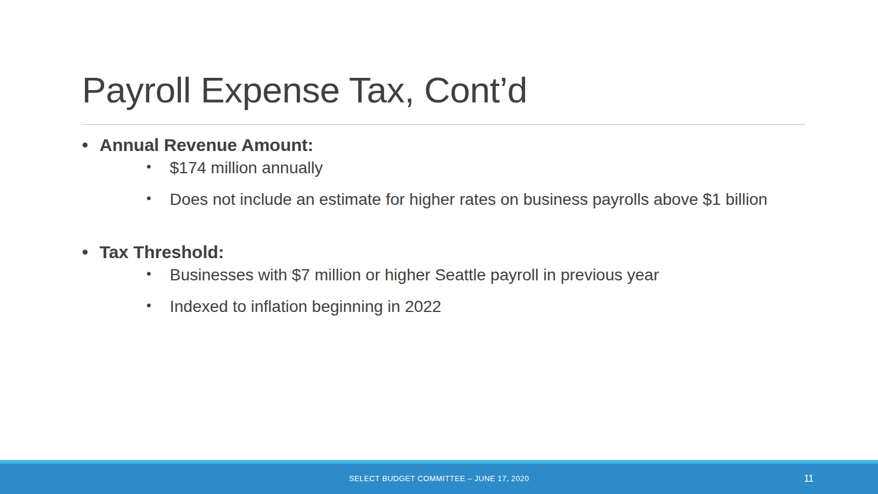Payroll Expense Tax, Cont’d
Annual Revenue Amount:
$174 million annually
Does not include an estimate for higher rates on business payrolls above $1 billion
Tax Threshold:
Businesses with $7 million or higher Seattle payroll in previous year
Indexed to inflation beginning in 2022
SELECT BUDGET COMMITTEE – JUNE 17, 2020
11